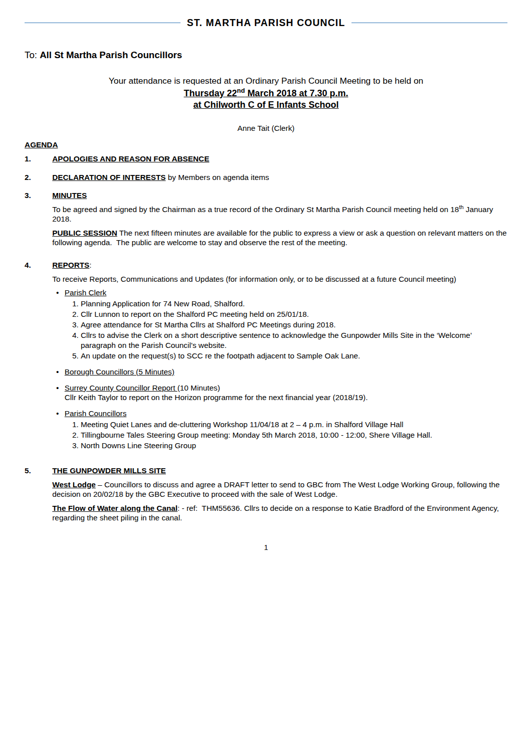ST. MARTHA PARISH COUNCIL
To: All St Martha Parish Councillors
Your attendance is requested at an Ordinary Parish Council Meeting to be held on Thursday 22nd March 2018 at 7.30 p.m. at Chilworth C of E Infants School
Anne Tait (Clerk)
AGENDA
1.
APOLOGIES AND REASON FOR ABSENCE
2.
DECLARATION OF INTERESTS by Members on agenda items
3.
MINUTES
To be agreed and signed by the Chairman as a true record of the Ordinary St Martha Parish Council meeting held on 18th January 2018.
PUBLIC SESSION The next fifteen minutes are available for the public to express a view or ask a question on relevant matters on the following agenda. The public are welcome to stay and observe the rest of the meeting.
4.
REPORTS:
To receive Reports, Communications and Updates (for information only, or to be discussed at a future Council meeting)
Parish Clerk
Planning Application for 74 New Road, Shalford.
Cllr Lunnon to report on the Shalford PC meeting held on 25/01/18.
Agree attendance for St Martha Cllrs at Shalford PC Meetings during 2018.
Cllrs to advise the Clerk on a short descriptive sentence to acknowledge the Gunpowder Mills Site in the ‘Welcome’ paragraph on the Parish Council’s website.
An update on the request(s) to SCC re the footpath adjacent to Sample Oak Lane.
Borough Councillors (5 Minutes)
Surrey County Councillor Report (10 Minutes)
Cllr Keith Taylor to report on the Horizon programme for the next financial year (2018/19).
Parish Councillors
Meeting Quiet Lanes and de-cluttering Workshop 11/04/18 at 2 – 4 p.m. in Shalford Village Hall
Tillingbourne Tales Steering Group meeting: Monday 5th March 2018, 10:00 - 12:00, Shere Village Hall.
North Downs Line Steering Group
5.
THE GUNPOWDER MILLS SITE
West Lodge – Councillors to discuss and agree a DRAFT letter to send to GBC from The West Lodge Working Group, following the decision on 20/02/18 by the GBC Executive to proceed with the sale of West Lodge.
The Flow of Water along the Canal: - ref: THM55636. Cllrs to decide on a response to Katie Bradford of the Environment Agency, regarding the sheet piling in the canal.
1